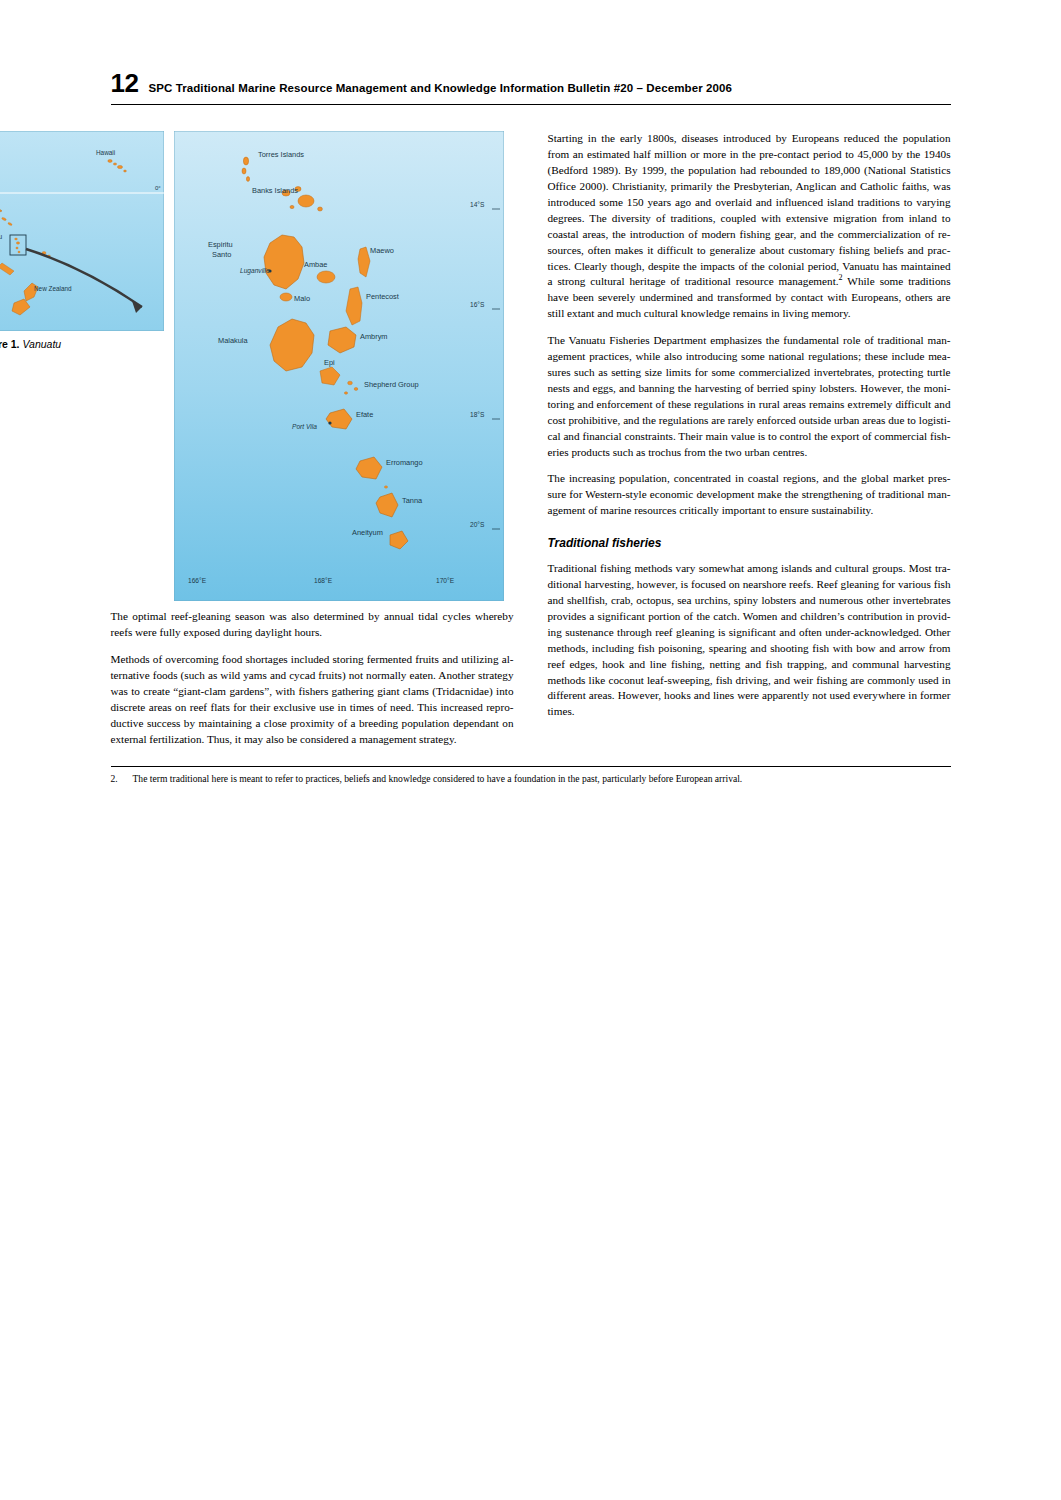12
SPC Traditional Marine Resource Management and Knowledge Information Bulletin #20 – December 2006
0° Hawaii Australia Vanuatu New Zealand
Figure 1. Vanuatu
14°S 16°S 18°S 20°S 166°E 168°E 170°E Torres Islands Banks Islands Espiritu Santo Luganville Malo Ambae Maewo Pentecost Malakula Ambrym Epi Shepherd Group Efate Port Vila Erromango Tanna Aneityum
The optimal reef-gleaning season was also determined by annual tidal cycles whereby reefs were fully exposed during daylight hours.
Methods of overcoming food shortages included storing fermented fruits and utilizing alternative foods (such as wild yams and cycad fruits) not normally eaten. Another strategy was to create “giant-clam gardens”, with fishers gathering giant clams (Tridacnidae) into discrete areas on reef flats for their exclusive use in times of need. This increased reproductive success by maintaining a close proximity of a breeding population dependant on external fertilization. Thus, it may also be considered a management strategy.
Starting in the early 1800s, diseases introduced by Europeans reduced the population from an estimated half million or more in the pre-contact period to 45,000 by the 1940s (Bedford 1989). By 1999, the population had rebounded to 189,000 (National Statistics Office 2000). Christianity, primarily the Presbyterian, Anglican and Catholic faiths, was introduced some 150 years ago and overlaid and influenced island traditions to varying degrees. The diversity of traditions, coupled with extensive migration from inland to coastal areas, the introduction of modern fishing gear, and the commercialization of resources, often makes it difficult to generalize about customary fishing beliefs and practices. Clearly though, despite the impacts of the colonial period, Vanuatu has maintained a strong cultural heritage of traditional resource management.2 While some traditions have been severely undermined and transformed by contact with Europeans, others are still extant and much cultural knowledge remains in living memory.
The Vanuatu Fisheries Department emphasizes the fundamental role of traditional management practices, while also introducing some national regulations; these include measures such as setting size limits for some commercialized invertebrates, protecting turtle nests and eggs, and banning the harvesting of berried spiny lobsters. However, the monitoring and enforcement of these regulations in rural areas remains extremely difficult and cost prohibitive, and the regulations are rarely enforced outside urban areas due to logistical and financial constraints. Their main value is to control the export of commercial fisheries products such as trochus from the two urban centres.
The increasing population, concentrated in coastal regions, and the global market pressure for Western-style economic development make the strengthening of traditional management of marine resources critically important to ensure sustainability.
Traditional fisheries
Traditional fishing methods vary somewhat among islands and cultural groups. Most traditional harvesting, however, is focused on nearshore reefs. Reef gleaning for various fish and shellfish, crab, octopus, sea urchins, spiny lobsters and numerous other invertebrates provides a significant portion of the catch. Women and children’s contribution in providing sustenance through reef gleaning is significant and often under-acknowledged. Other methods, including fish poisoning, spearing and shooting fish with bow and arrow from reef edges, hook and line fishing, netting and fish trapping, and communal harvesting methods like coconut leaf-sweeping, fish driving, and weir fishing are commonly used in different areas. However, hooks and lines were apparently not used everywhere in former times.
2.
The term traditional here is meant to refer to practices, beliefs and knowledge considered to have a foundation in the past, particularly before European arrival.